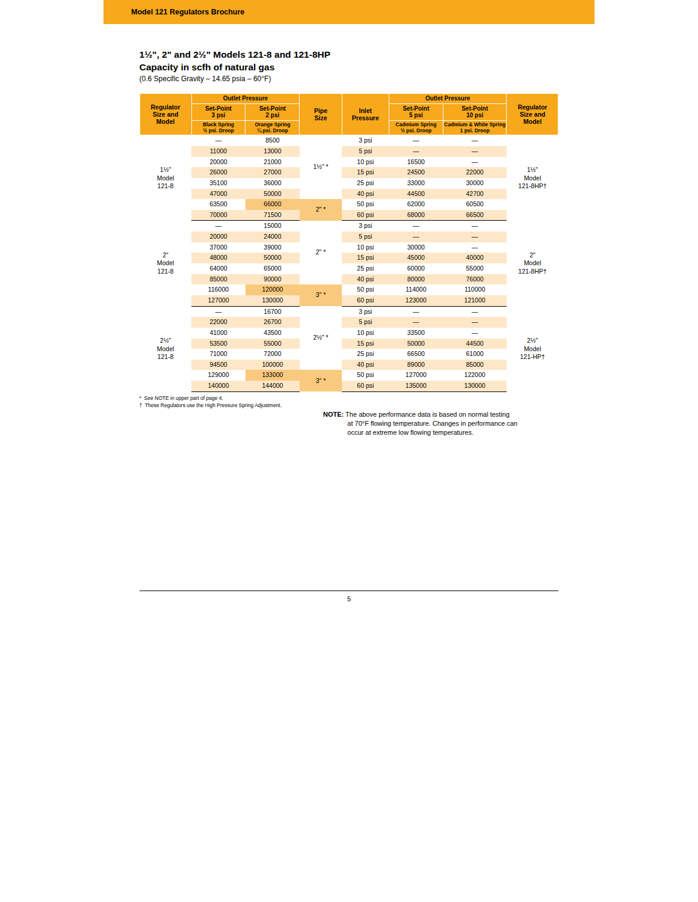Model 121 Regulators Brochure
1½", 2" and 2½" Models 121-8 and 121-8HP
Capacity in scfh of natural gas
(0.6 Specific Gravity – 14.65 psia – 60°F)
| Regulator Size and Model | Outlet Pressure | Pipe Size | Inlet Pressure | Outlet Pressure | Regulator Size and Model |
| --- | --- | --- | --- | --- | --- |
| Set-Point 3 psi | Set-Point 2 psi | Set-Point 5 psi | Set-Point 10 psi |
| Black Spring ½ psi. Droop | Orange Spring ¼ psi. Droop | Cadmium Spring ½ psi. Droop | Cadmium & White Spring 1 psi. Droop |
| 1½" Model 121-8 | — | 8500 | 1½" * | 3 psi | — | — | 1½" Model 121-8HP† |
| 11000 | 13000 | 5 psi | — | — |
| 20000 | 21000 | 10 psi | 16500 | — |
| 26000 | 27000 | 15 psi | 24500 | 22000 |
| 35100 | 36000 | 25 psi | 33000 | 30000 |
| 47000 | 50000 | 40 psi | 44500 | 42700 |
| 63500 | 66000 | 2" * | 50 psi | 62000 | 60500 |
| 70000 | 71500 | 60 psi | 68000 | 66500 |
| 2" Model 121-8 | — | 15000 | 2" * | 3 psi | — | — | 2" Model 121-8HP† |
| 20000 | 24000 | 5 psi | — | — |
| 37000 | 39000 | 10 psi | 30000 | — |
| 48000 | 50000 | 15 psi | 45000 | 40000 |
| 64000 | 65000 | 25 psi | 60000 | 55000 |
| 85000 | 90000 | 40 psi | 80000 | 76000 |
| 116000 | 120000 | 3" * | 50 psi | 114000 | 110000 |
| 127000 | 130000 | 60 psi | 123000 | 121000 |
| 2½" Model 121-8 | — | 16700 | 2½" * | 3 psi | — | — | 2½" Model 121-HP† |
| 22000 | 26700 | 5 psi | — | — |
| 41000 | 43500 | 10 psi | 33500 | — |
| 53500 | 55000 | 15 psi | 50000 | 44500 |
| 71000 | 72000 | 25 psi | 66500 | 61000 |
| 94500 | 100000 | 40 psi | 89000 | 85000 |
| 129000 | 133000 | 3" * | 50 psi | 127000 | 122000 |
| 140000 | 144000 | 60 psi | 135000 | 130000 |
* See NOTE in upper part of page 4.
† These Regulators use the High Pressure Spring Adjustment.
NOTE: The above performance data is based on normal testing at 70°F flowing temperature. Changes in performance can occur at extreme low flowing temperatures.
5